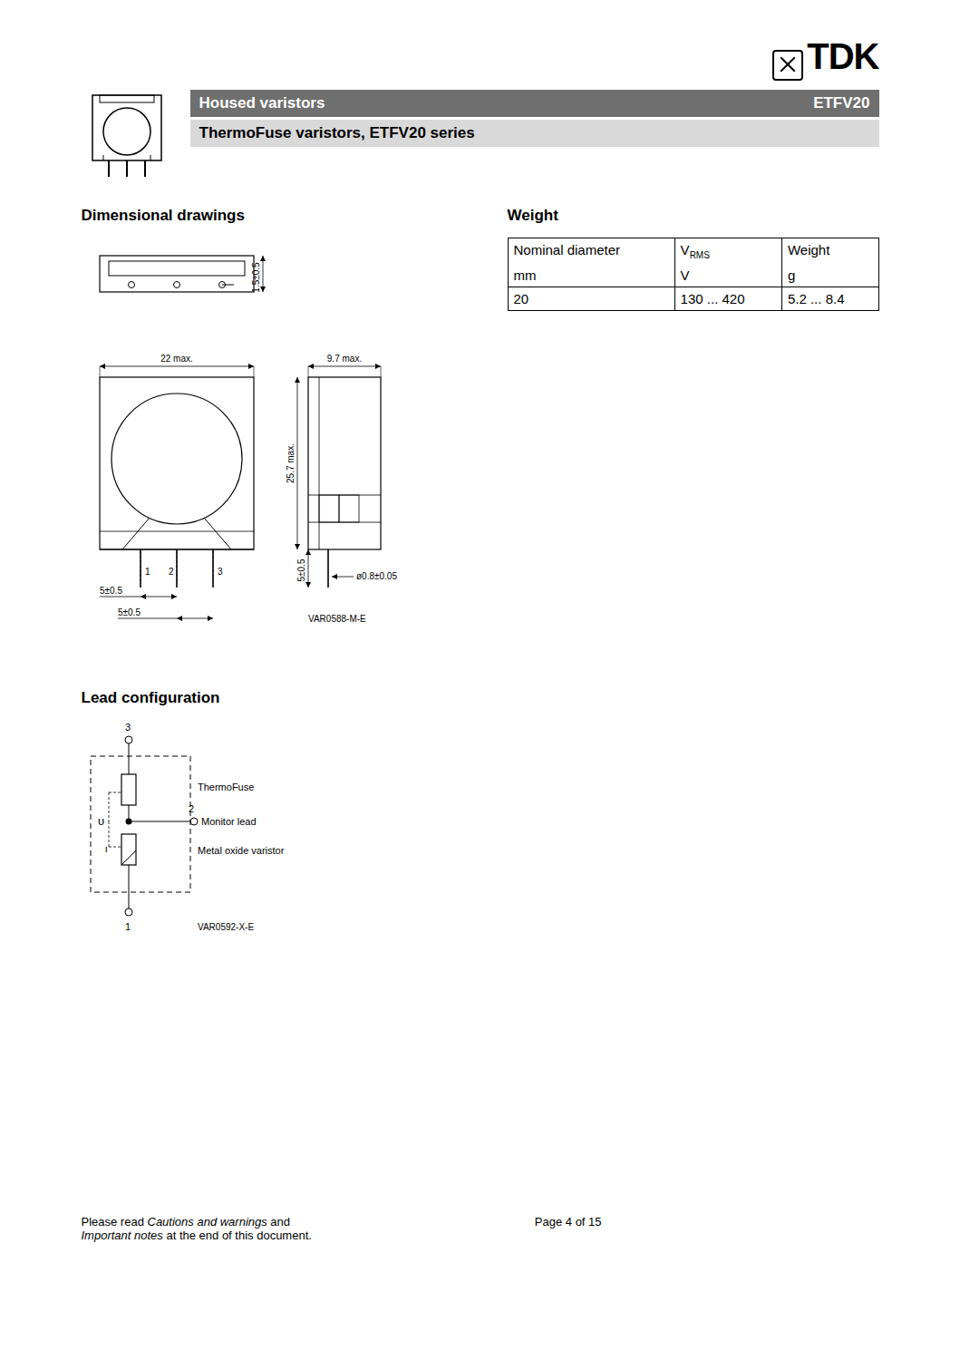TDK
Housed varistors ETFV20
ThermoFuse varistors, ETFV20 series
Dimensional drawings
1.5±0.5
22 max. 1 2 3 5±0.5 5±0.5 9.7 max. 25.7 max. 5±0.5 ø0.8±0.05 VAR0588-M-E
Lead configuration
3 ThermoFuse 2 Monitor lead υ ι Metal oxide varistor 1 VAR0592-X-E
Weight
| Nominal diameter | V RMS | Weight |
| mm | V | g |
| 20 | 130 ... 420 | 5.2 ... 8.4 |
Please read Cautions and warnings and
Important notes at the end of this document.
Page 4 of 15